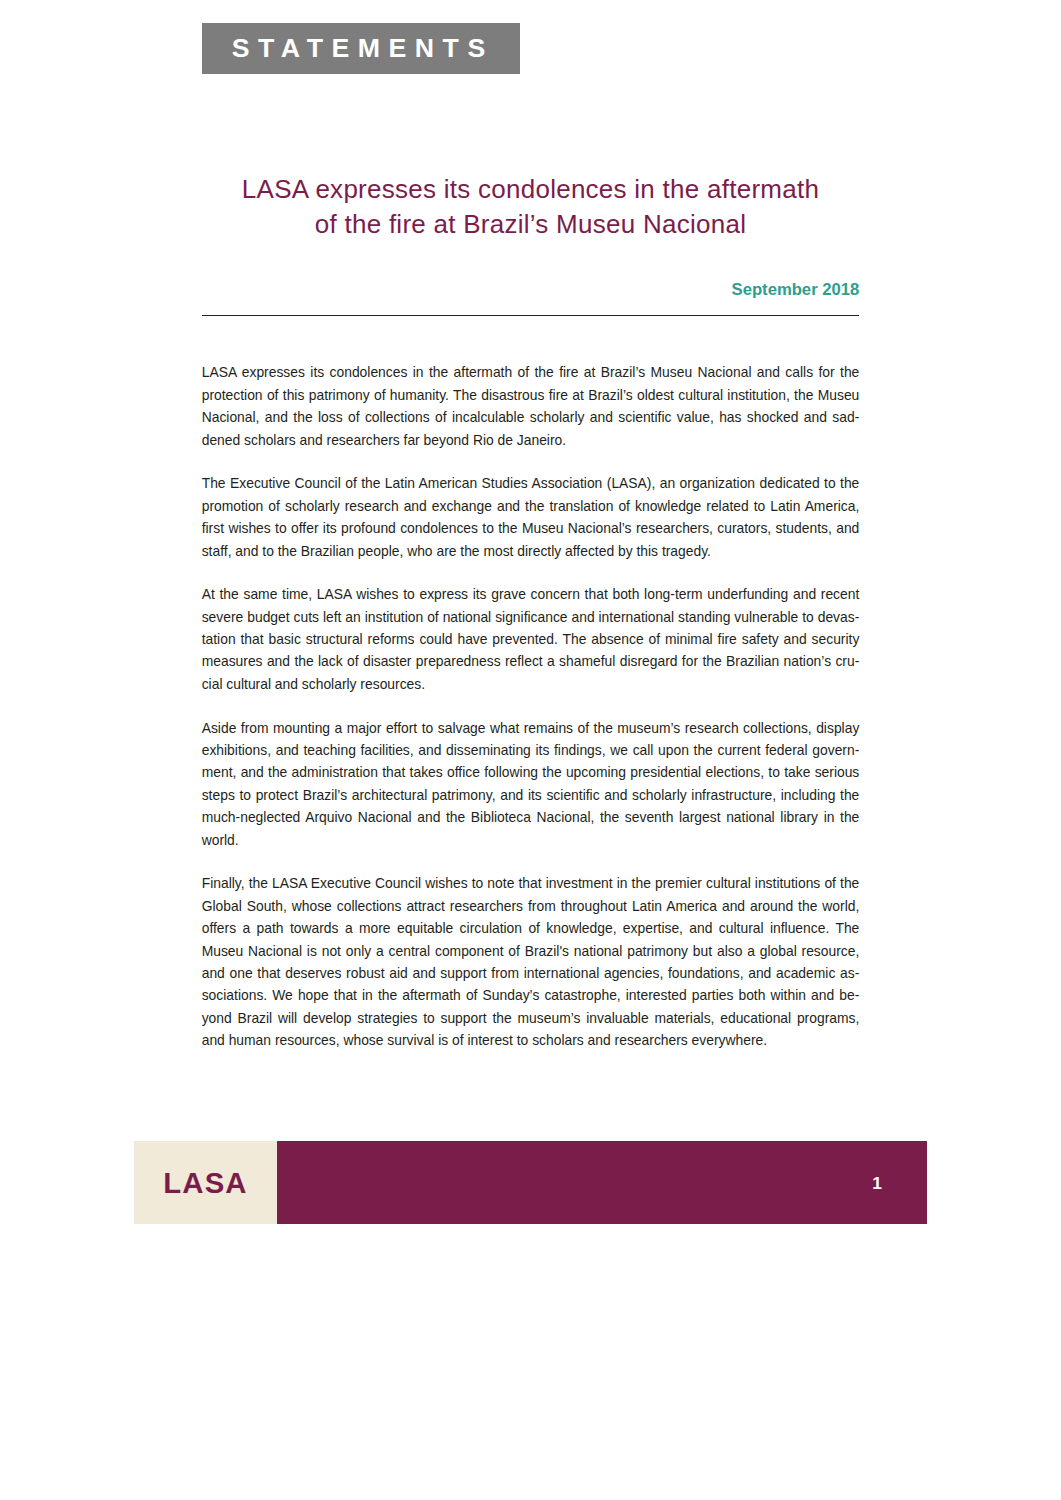STATEMENTS
LASA expresses its condolences in the aftermath
of the fire at Brazil’s Museu Nacional
September 2018
LASA expresses its condolences in the aftermath of the fire at Brazil’s Museu Nacional and calls for the protection of this patrimony of humanity. The disastrous fire at Brazil’s oldest cultural institution, the Museu Nacional, and the loss of collections of incalculable scholarly and scientific value, has shocked and saddened scholars and researchers far beyond Rio de Janeiro.
The Executive Council of the Latin American Studies Association (LASA), an organization dedicated to the promotion of scholarly research and exchange and the translation of knowledge related to Latin America, first wishes to offer its profound condolences to the Museu Nacional’s researchers, curators, students, and staff, and to the Brazilian people, who are the most directly affected by this tragedy.
At the same time, LASA wishes to express its grave concern that both long-term underfunding and recent severe budget cuts left an institution of national significance and international standing vulnerable to devastation that basic structural reforms could have prevented. The absence of minimal fire safety and security measures and the lack of disaster preparedness reflect a shameful disregard for the Brazilian nation’s crucial cultural and scholarly resources.
Aside from mounting a major effort to salvage what remains of the museum’s research collections, display exhibitions, and teaching facilities, and disseminating its findings, we call upon the current federal government, and the administration that takes office following the upcoming presidential elections, to take serious steps to protect Brazil’s architectural patrimony, and its scientific and scholarly infrastructure, including the much-neglected Arquivo Nacional and the Biblioteca Nacional, the seventh largest national library in the world.
Finally, the LASA Executive Council wishes to note that investment in the premier cultural institutions of the Global South, whose collections attract researchers from throughout Latin America and around the world, offers a path towards a more equitable circulation of knowledge, expertise, and cultural influence. The Museu Nacional is not only a central component of Brazil's national patrimony but also a global resource, and one that deserves robust aid and support from international agencies, foundations, and academic associations. We hope that in the aftermath of Sunday’s catastrophe, interested parties both within and beyond Brazil will develop strategies to support the museum’s invaluable materials, educational programs, and human resources, whose survival is of interest to scholars and researchers everywhere.
LASA
1